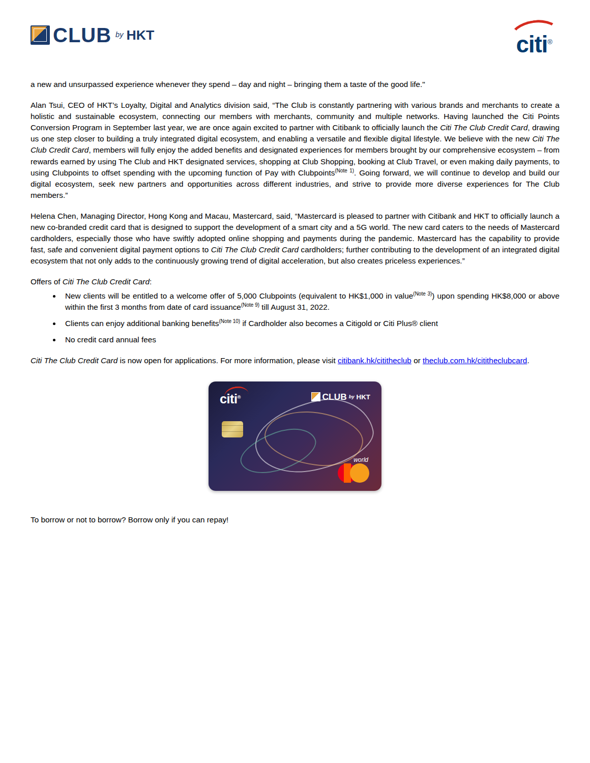CLUB by HKT
citi®
a new and unsurpassed experience whenever they spend – day and night – bringing them a taste of the good life."
Alan Tsui, CEO of HKT’s Loyalty, Digital and Analytics division said, “The Club is constantly partnering with various brands and merchants to create a holistic and sustainable ecosystem, connecting our members with merchants, community and multiple networks. Having launched the Citi Points Conversion Program in September last year, we are once again excited to partner with Citibank to officially launch the Citi The Club Credit Card, drawing us one step closer to building a truly integrated digital ecosystem, and enabling a versatile and flexible digital lifestyle. We believe with the new Citi The Club Credit Card, members will fully enjoy the added benefits and designated experiences for members brought by our comprehensive ecosystem – from rewards earned by using The Club and HKT designated services, shopping at Club Shopping, booking at Club Travel, or even making daily payments, to using Clubpoints to offset spending with the upcoming function of Pay with Clubpoints(Note 1). Going forward, we will continue to develop and build our digital ecosystem, seek new partners and opportunities across different industries, and strive to provide more diverse experiences for The Club members.”
Helena Chen, Managing Director, Hong Kong and Macau, Mastercard, said, “Mastercard is pleased to partner with Citibank and HKT to officially launch a new co-branded credit card that is designed to support the development of a smart city and a 5G world. The new card caters to the needs of Mastercard cardholders, especially those who have swiftly adopted online shopping and payments during the pandemic. Mastercard has the capability to provide fast, safe and convenient digital payment options to Citi The Club Credit Card cardholders; further contributing to the development of an integrated digital ecosystem that not only adds to the continuously growing trend of digital acceleration, but also creates priceless experiences.”
Offers of Citi The Club Credit Card:
New clients will be entitled to a welcome offer of 5,000 Clubpoints (equivalent to HK$1,000 in value(Note 3)) upon spending HK$8,000 or above within the first 3 months from date of card issuance(Note 9) till August 31, 2022.
Clients can enjoy additional banking benefits(Note 10) if Cardholder also becomes a Citigold or Citi Plus® client
No credit card annual fees
Citi The Club Credit Card is now open for applications. For more information, please visit citibank.hk/cititheclub or theclub.com.hk/cititheclubcard.
citi® CLUBby HKT world
To borrow or not to borrow? Borrow only if you can repay!